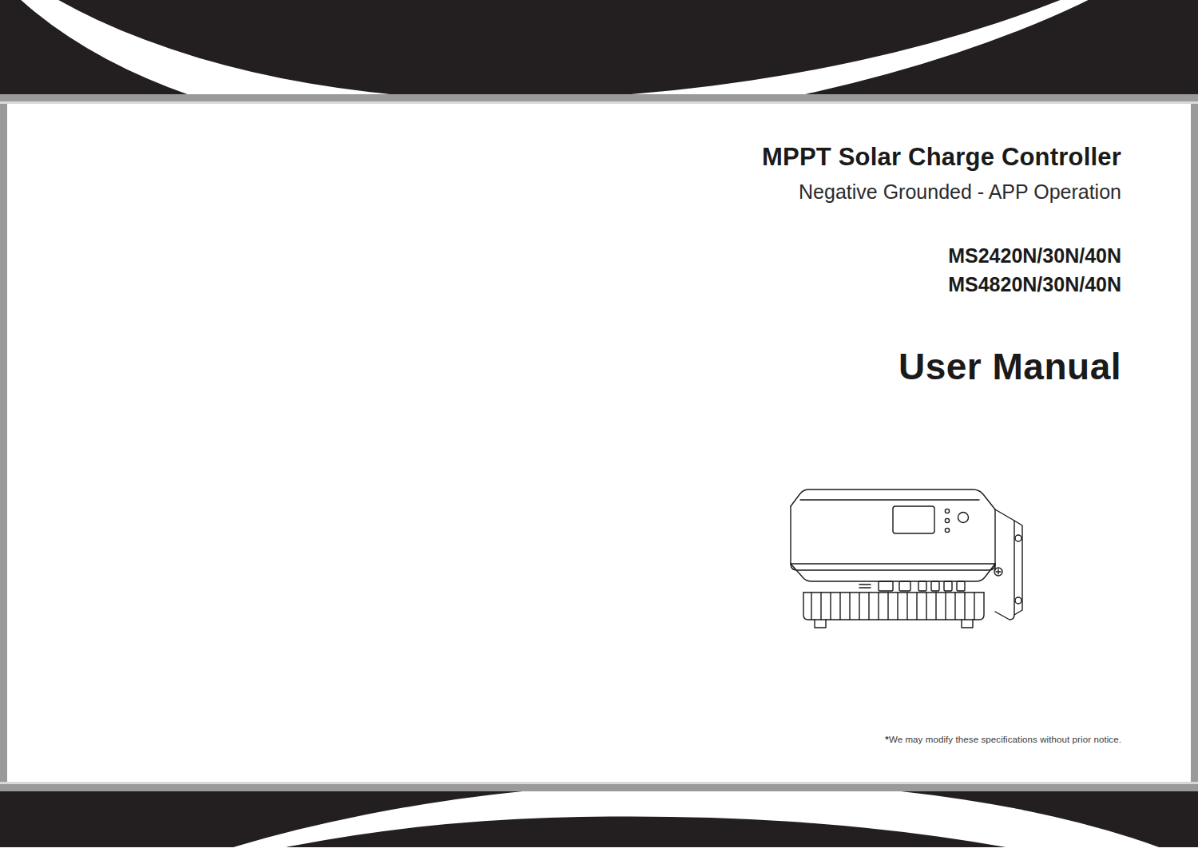MPPT Solar Charge Controller
Negative Grounded - APP Operation
MS2420N/30N/40N
MS4820N/30N/40N
User Manual
*We may modify these specifications without prior notice.